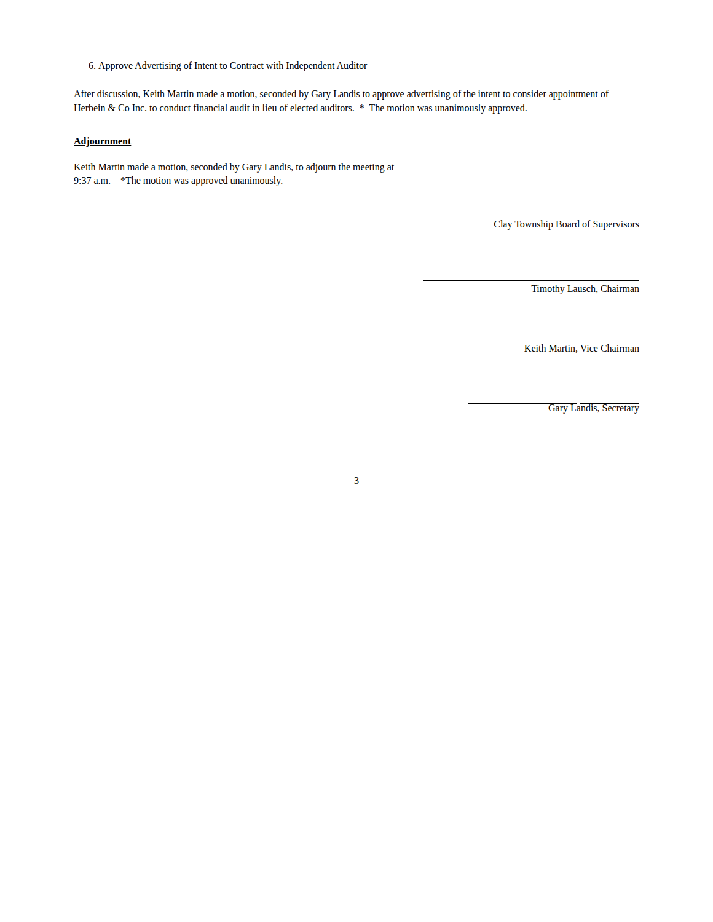Approve Advertising of Intent to Contract with Independent Auditor
After discussion, Keith Martin made a motion, seconded by Gary Landis to approve advertising of the intent to consider appointment of Herbein & Co Inc. to conduct financial audit in lieu of elected auditors. * The motion was unanimously approved.
Adjournment
Keith Martin made a motion, seconded by Gary Landis, to adjourn the meeting at
9:37 a.m. *The motion was approved unanimously.
Clay Township Board of Supervisors
Timothy Lausch, Chairman
Keith Martin, Vice Chairman
Gary Landis, Secretary
3